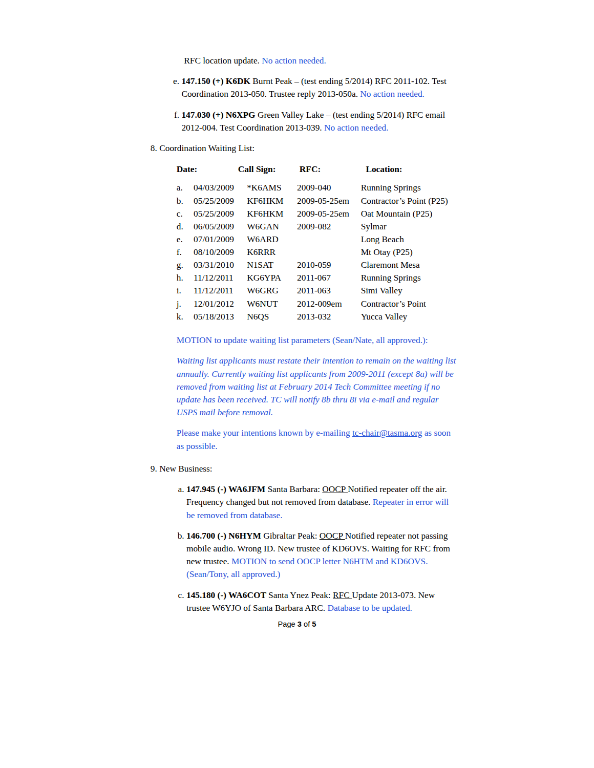RFC location update. No action needed.
147.150 (+) K6DK Burnt Peak – (test ending 5/2014) RFC 2011-102. Test Coordination 2013-050. Trustee reply 2013-050a. No action needed.
147.030 (+) N6XPG Green Valley Lake – (test ending 5/2014) RFC email 2012-004. Test Coordination 2013-039. No action needed.
Coordination Waiting List:
Date: Call Sign: RFC: Location:
| a. | 04/03/2009 | *K6AMS | 2009-040 | Running Springs |
| b. | 05/25/2009 | KF6HKM | 2009-05-25em | Contractor’s Point (P25) |
| c. | 05/25/2009 | KF6HKM | 2009-05-25em | Oat Mountain (P25) |
| d. | 06/05/2009 | W6GAN | 2009-082 | Sylmar |
| e. | 07/01/2009 | W6ARD | | Long Beach |
| f. | 08/10/2009 | K6RRR | | Mt Otay (P25) |
| g. | 03/31/2010 | N1SAT | 2010-059 | Claremont Mesa |
| h. | 11/12/2011 | KG6YPA | 2011-067 | Running Springs |
| i. | 11/12/2011 | W6GRG | 2011-063 | Simi Valley |
| j. | 12/01/2012 | W6NUT | 2012-009em | Contractor’s Point |
| k. | 05/18/2013 | N6QS | 2013-032 | Yucca Valley |
MOTION to update waiting list parameters (Sean/Nate, all approved.):
Waiting list applicants must restate their intention to remain on the waiting list annually. Currently waiting list applicants from 2009-2011 (except 8a) will be removed from waiting list at February 2014 Tech Committee meeting if no update has been received. TC will notify 8b thru 8i via e-mail and regular USPS mail before removal.
Please make your intentions known by e-mailing tc-chair@tasma.org as soon as possible.
New Business:
147.945 (-) WA6JFM Santa Barbara: OOCP Notified repeater off the air. Frequency changed but not removed from database. Repeater in error will be removed from database.
146.700 (-) N6HYM Gibraltar Peak: OOCP Notified repeater not passing mobile audio. Wrong ID. New trustee of KD6OVS. Waiting for RFC from new trustee. MOTION to send OOCP letter N6HTM and KD6OVS. (Sean/Tony, all approved.)
145.180 (-) WA6COT Santa Ynez Peak: RFC Update 2013-073. New trustee W6YJO of Santa Barbara ARC. Database to be updated.
Page 3 of 5